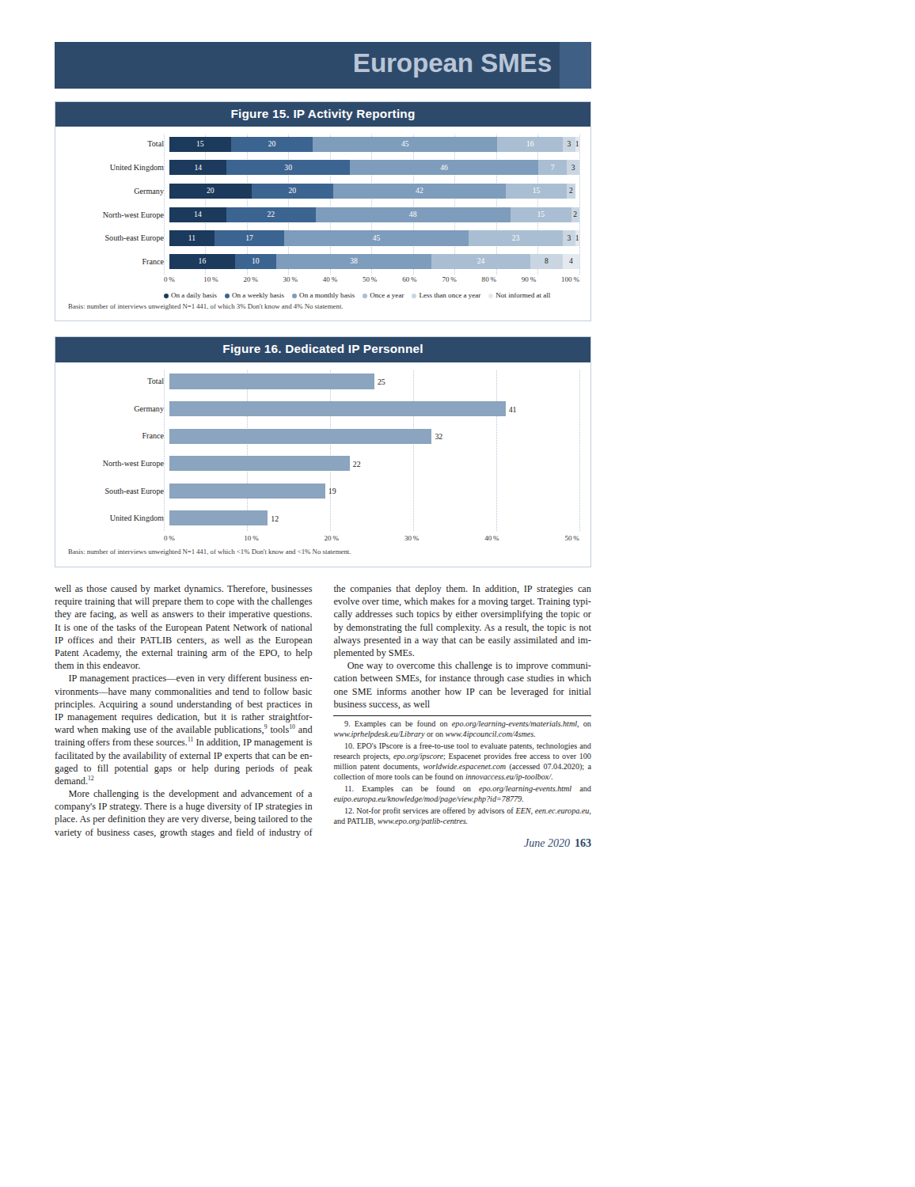European SMEs
Figure 15. IP Activity Reporting
Total
15
20
45
16
3
1
United Kingdom
14
30
46
7
3
Germany
20
20
42
15
2
North-west Europe
14
22
48
15
2
South-east Europe
11
17
45
23
3
1
France
16
10
38
24
8
4
0 % 10 % 20 % 30 % 40 % 50 % 60 % 70 % 80 % 90 % 100 %
On a daily basis
On a weekly basis
On a monthly basis
Once a year
Less than once a year
Not informed at all
Basis: number of interviews unweighted N=1 441, of which 3% Don't know and 4% No statement.
Figure 16. Dedicated IP Personnel
Total
25
Germany
41
France
32
North-west Europe
22
South-east Europe
19
United Kingdom
12
0 % 10 % 20 % 30 % 40 % 50 %
Basis: number of interviews unweighted N=1 441, of which <1% Don't know and <1% No statement.
well as those caused by market dynamics. Therefore, businesses require training that will prepare them to cope with the challenges they are facing, as well as answers to their imperative questions. It is one of the tasks of the European Patent Network of national IP offices and their PATLIB centers, as well as the European Patent Academy, the external training arm of the EPO, to help them in this endeavor.
IP management practices—even in very different business environments—have many commonalities and tend to follow basic principles. Acquiring a sound understanding of best practices in IP management requires dedication, but it is rather straightforward when making use of the available publications,9 tools10 and training offers from these sources.11 In addition, IP management is facilitated by the availability of external IP experts that can be engaged to fill potential gaps or help during periods of peak demand.12
More challenging is the development and advancement of a company's IP strategy. There is a huge diversity of IP strategies in place. As per definition they are very diverse, being tailored to the variety of business cases, growth stages and field of industry of the companies that deploy them. In addition, IP strategies can evolve over time, which makes for a moving target. Training typically addresses such topics by either oversimplifying the topic or by demonstrating the full complexity. As a result, the topic is not always presented in a way that can be easily assimilated and implemented by SMEs.
One way to overcome this challenge is to improve communication between SMEs, for instance through case studies in which one SME informs another how IP can be leveraged for initial business success, as well
9. Examples can be found on epo.org/learning-events/materials.html, on www.iprhelpdesk.eu/Library or on www.4ipcouncil.com/4smes.
10. EPO's IPscore is a free-to-use tool to evaluate patents, technologies and research projects, epo.org/ipscore; Espacenet provides free access to over 100 million patent documents, worldwide.espacenet.com (accessed 07.04.2020); a collection of more tools can be found on innovaccess.eu/ip-toolbox/.
11. Examples can be found on epo.org/learning-events.html and euipo.europa.eu/knowledge/mod/page/view.php?id=78779.
12. Not-for profit services are offered by advisors of EEN, een.ec.europa.eu, and PATLIB, www.epo.org/patlib-centres.
June 2020163